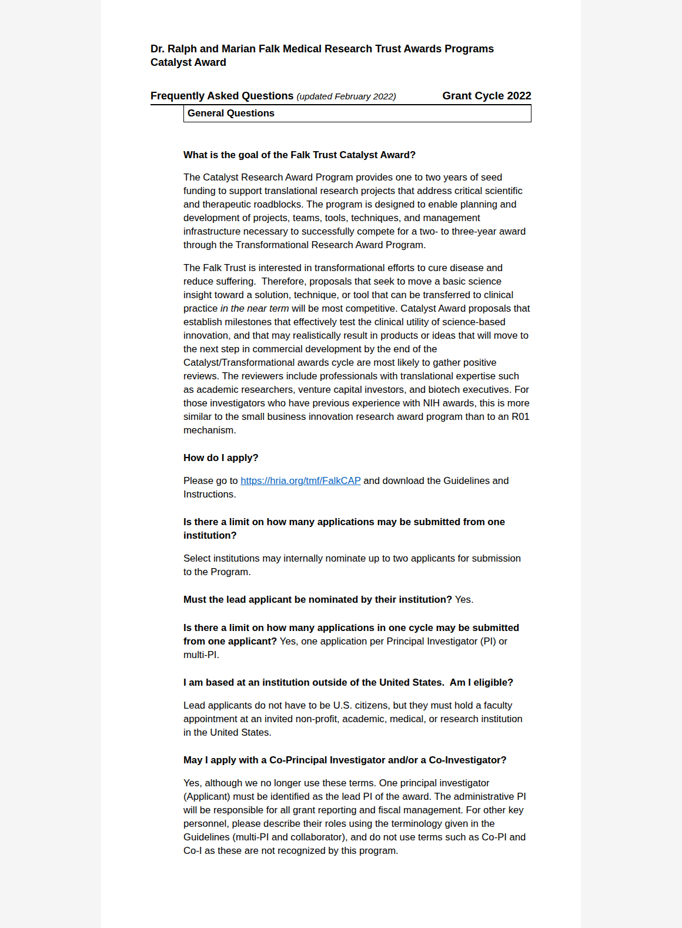Dr. Ralph and Marian Falk Medical Research Trust Awards ProgramsCatalyst Award
Frequently Asked Questions (updated February 2022)
Grant Cycle 2022
General Questions
What is the goal of the Falk Trust Catalyst Award?
The Catalyst Research Award Program provides one to two years of seed funding to support translational research projects that address critical scientific and therapeutic roadblocks. The program is designed to enable planning and development of projects, teams, tools, techniques, and management infrastructure necessary to successfully compete for a two- to three-year award through the Transformational Research Award Program.
The Falk Trust is interested in transformational efforts to cure disease and reduce suffering. Therefore, proposals that seek to move a basic science insight toward a solution, technique, or tool that can be transferred to clinical practice in the near term will be most competitive. Catalyst Award proposals that establish milestones that effectively test the clinical utility of science-based innovation, and that may realistically result in products or ideas that will move to the next step in commercial development by the end of the Catalyst/Transformational awards cycle are most likely to gather positive reviews. The reviewers include professionals with translational expertise such as academic researchers, venture capital investors, and biotech executives. For those investigators who have previous experience with NIH awards, this is more similar to the small business innovation research award program than to an R01 mechanism.
How do I apply?
Please go to https://hria.org/tmf/FalkCAP and download the Guidelines and Instructions.
Is there a limit on how many applications may be submitted from one institution?
Select institutions may internally nominate up to two applicants for submission to the Program.
Must the lead applicant be nominated by their institution? Yes.
Is there a limit on how many applications in one cycle may be submitted from one applicant? Yes, one application per Principal Investigator (PI) or multi-PI.
I am based at an institution outside of the United States. Am I eligible?
Lead applicants do not have to be U.S. citizens, but they must hold a faculty appointment at an invited non-profit, academic, medical, or research institution in the United States.
May I apply with a Co-Principal Investigator and/or a Co-Investigator?
Yes, although we no longer use these terms. One principal investigator (Applicant) must be identified as the lead PI of the award. The administrative PI will be responsible for all grant reporting and fiscal management. For other key personnel, please describe their roles using the terminology given in the Guidelines (multi-PI and collaborator), and do not use terms such as Co-PI and Co-I as these are not recognized by this program.